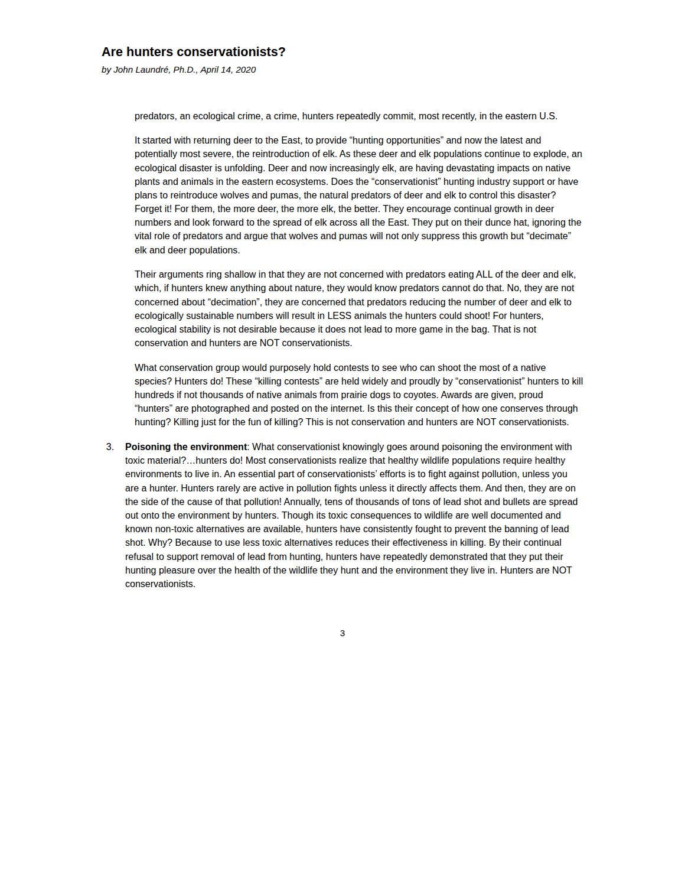Are hunters conservationists?
by John Laundré, Ph.D., April 14, 2020
predators, an ecological crime, a crime, hunters repeatedly commit, most recently, in the eastern U.S.
It started with returning deer to the East, to provide “hunting opportunities” and now the latest and potentially most severe, the reintroduction of elk. As these deer and elk populations continue to explode, an ecological disaster is unfolding. Deer and now increasingly elk, are having devastating impacts on native plants and animals in the eastern ecosystems. Does the “conservationist” hunting industry support or have plans to reintroduce wolves and pumas, the natural predators of deer and elk to control this disaster? Forget it! For them, the more deer, the more elk, the better. They encourage continual growth in deer numbers and look forward to the spread of elk across all the East. They put on their dunce hat, ignoring the vital role of predators and argue that wolves and pumas will not only suppress this growth but “decimate” elk and deer populations.
Their arguments ring shallow in that they are not concerned with predators eating ALL of the deer and elk, which, if hunters knew anything about nature, they would know predators cannot do that. No, they are not concerned about “decimation”, they are concerned that predators reducing the number of deer and elk to ecologically sustainable numbers will result in LESS animals the hunters could shoot! For hunters, ecological stability is not desirable because it does not lead to more game in the bag. That is not conservation and hunters are NOT conservationists.
What conservation group would purposely hold contests to see who can shoot the most of a native species? Hunters do! These “killing contests” are held widely and proudly by “conservationist” hunters to kill hundreds if not thousands of native animals from prairie dogs to coyotes. Awards are given, proud “hunters” are photographed and posted on the internet. Is this their concept of how one conserves through hunting? Killing just for the fun of killing? This is not conservation and hunters are NOT conservationists.
Poisoning the environment: What conservationist knowingly goes around poisoning the environment with toxic material?…hunters do! Most conservationists realize that healthy wildlife populations require healthy environments to live in. An essential part of conservationists’ efforts is to fight against pollution, unless you are a hunter. Hunters rarely are active in pollution fights unless it directly affects them. And then, they are on the side of the cause of that pollution! Annually, tens of thousands of tons of lead shot and bullets are spread out onto the environment by hunters. Though its toxic consequences to wildlife are well documented and known non-toxic alternatives are available, hunters have consistently fought to prevent the banning of lead shot. Why? Because to use less toxic alternatives reduces their effectiveness in killing. By their continual refusal to support removal of lead from hunting, hunters have repeatedly demonstrated that they put their hunting pleasure over the health of the wildlife they hunt and the environment they live in. Hunters are NOT conservationists.
3